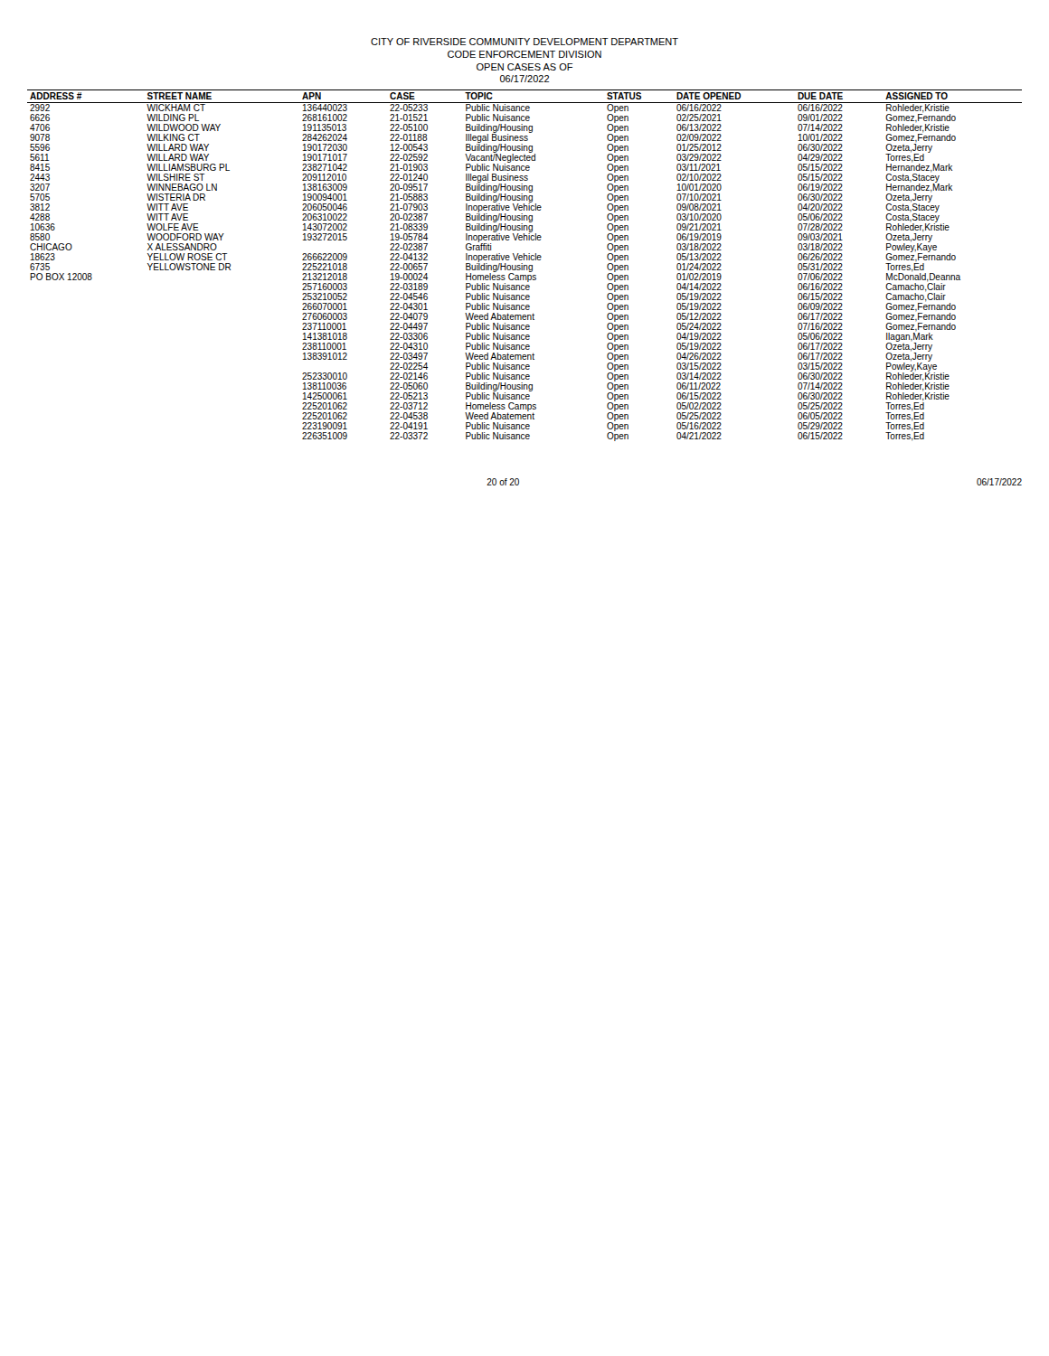CITY OF RIVERSIDE COMMUNITY DEVELOPMENT DEPARTMENT
CODE ENFORCEMENT DIVISION
OPEN CASES AS OF
06/17/2022
| ADDRESS # | STREET NAME | APN | CASE | TOPIC | STATUS | DATE OPENED | DUE DATE | ASSIGNED TO |
| --- | --- | --- | --- | --- | --- | --- | --- | --- |
| 2992 | WICKHAM CT | 136440023 | 22-05233 | Public Nuisance | Open | 06/16/2022 | 06/16/2022 | Rohleder,Kristie |
| 6626 | WILDING PL | 268161002 | 21-01521 | Public Nuisance | Open | 02/25/2021 | 09/01/2022 | Gomez,Fernando |
| 4706 | WILDWOOD WAY | 191135013 | 22-05100 | Building/Housing | Open | 06/13/2022 | 07/14/2022 | Rohleder,Kristie |
| 9078 | WILKING CT | 284262024 | 22-01188 | Illegal Business | Open | 02/09/2022 | 10/01/2022 | Gomez,Fernando |
| 5596 | WILLARD WAY | 190172030 | 12-00543 | Building/Housing | Open | 01/25/2012 | 06/30/2022 | Ozeta,Jerry |
| 5611 | WILLARD WAY | 190171017 | 22-02592 | Vacant/Neglected | Open | 03/29/2022 | 04/29/2022 | Torres,Ed |
| 8415 | WILLIAMSBURG PL | 238271042 | 21-01903 | Public Nuisance | Open | 03/11/2021 | 05/15/2022 | Hernandez,Mark |
| 2443 | WILSHIRE ST | 209112010 | 22-01240 | Illegal Business | Open | 02/10/2022 | 05/15/2022 | Costa,Stacey |
| 3207 | WINNEBAGO LN | 138163009 | 20-09517 | Building/Housing | Open | 10/01/2020 | 06/19/2022 | Hernandez,Mark |
| 5705 | WISTERIA DR | 190094001 | 21-05883 | Building/Housing | Open | 07/10/2021 | 06/30/2022 | Ozeta,Jerry |
| 3812 | WITT AVE | 206050046 | 21-07903 | Inoperative Vehicle | Open | 09/08/2021 | 04/20/2022 | Costa,Stacey |
| 4288 | WITT AVE | 206310022 | 20-02387 | Building/Housing | Open | 03/10/2020 | 05/06/2022 | Costa,Stacey |
| 10636 | WOLFE AVE | 143072002 | 21-08339 | Building/Housing | Open | 09/21/2021 | 07/28/2022 | Rohleder,Kristie |
| 8580 | WOODFORD WAY | 193272015 | 19-05784 | Inoperative Vehicle | Open | 06/19/2019 | 09/03/2021 | Ozeta,Jerry |
| CHICAGO | X ALESSANDRO | | 22-02387 | Graffiti | Open | 03/18/2022 | 03/18/2022 | Powley,Kaye |
| 18623 | YELLOW ROSE CT | 266622009 | 22-04132 | Inoperative Vehicle | Open | 05/13/2022 | 06/26/2022 | Gomez,Fernando |
| 6735 | YELLOWSTONE DR | 225221018 | 22-00657 | Building/Housing | Open | 01/24/2022 | 05/31/2022 | Torres,Ed |
| PO BOX 12008 | | 213212018 | 19-00024 | Homeless Camps | Open | 01/02/2019 | 07/06/2022 | McDonald,Deanna |
| | | 257160003 | 22-03189 | Public Nuisance | Open | 04/14/2022 | 06/16/2022 | Camacho,Clair |
| | | 253210052 | 22-04546 | Public Nuisance | Open | 05/19/2022 | 06/15/2022 | Camacho,Clair |
| | | 266070001 | 22-04301 | Public Nuisance | Open | 05/19/2022 | 06/09/2022 | Gomez,Fernando |
| | | 276060003 | 22-04079 | Weed Abatement | Open | 05/12/2022 | 06/17/2022 | Gomez,Fernando |
| | | 237110001 | 22-04497 | Public Nuisance | Open | 05/24/2022 | 07/16/2022 | Gomez,Fernando |
| | | 141381018 | 22-03306 | Public Nuisance | Open | 04/19/2022 | 05/06/2022 | Ilagan,Mark |
| | | 238110001 | 22-04310 | Public Nuisance | Open | 05/19/2022 | 06/17/2022 | Ozeta,Jerry |
| | | 138391012 | 22-03497 | Weed Abatement | Open | 04/26/2022 | 06/17/2022 | Ozeta,Jerry |
| | | | 22-02254 | Public Nuisance | Open | 03/15/2022 | 03/15/2022 | Powley,Kaye |
| | | 252330010 | 22-02146 | Public Nuisance | Open | 03/14/2022 | 06/30/2022 | Rohleder,Kristie |
| | | 138110036 | 22-05060 | Building/Housing | Open | 06/11/2022 | 07/14/2022 | Rohleder,Kristie |
| | | 142500061 | 22-05213 | Public Nuisance | Open | 06/15/2022 | 06/30/2022 | Rohleder,Kristie |
| | | 225201062 | 22-03712 | Homeless Camps | Open | 05/02/2022 | 05/25/2022 | Torres,Ed |
| | | 225201062 | 22-04538 | Weed Abatement | Open | 05/25/2022 | 06/05/2022 | Torres,Ed |
| | | 223190091 | 22-04191 | Public Nuisance | Open | 05/16/2022 | 05/29/2022 | Torres,Ed |
| | | 226351009 | 22-03372 | Public Nuisance | Open | 04/21/2022 | 06/15/2022 | Torres,Ed |
20 of 20
06/17/2022